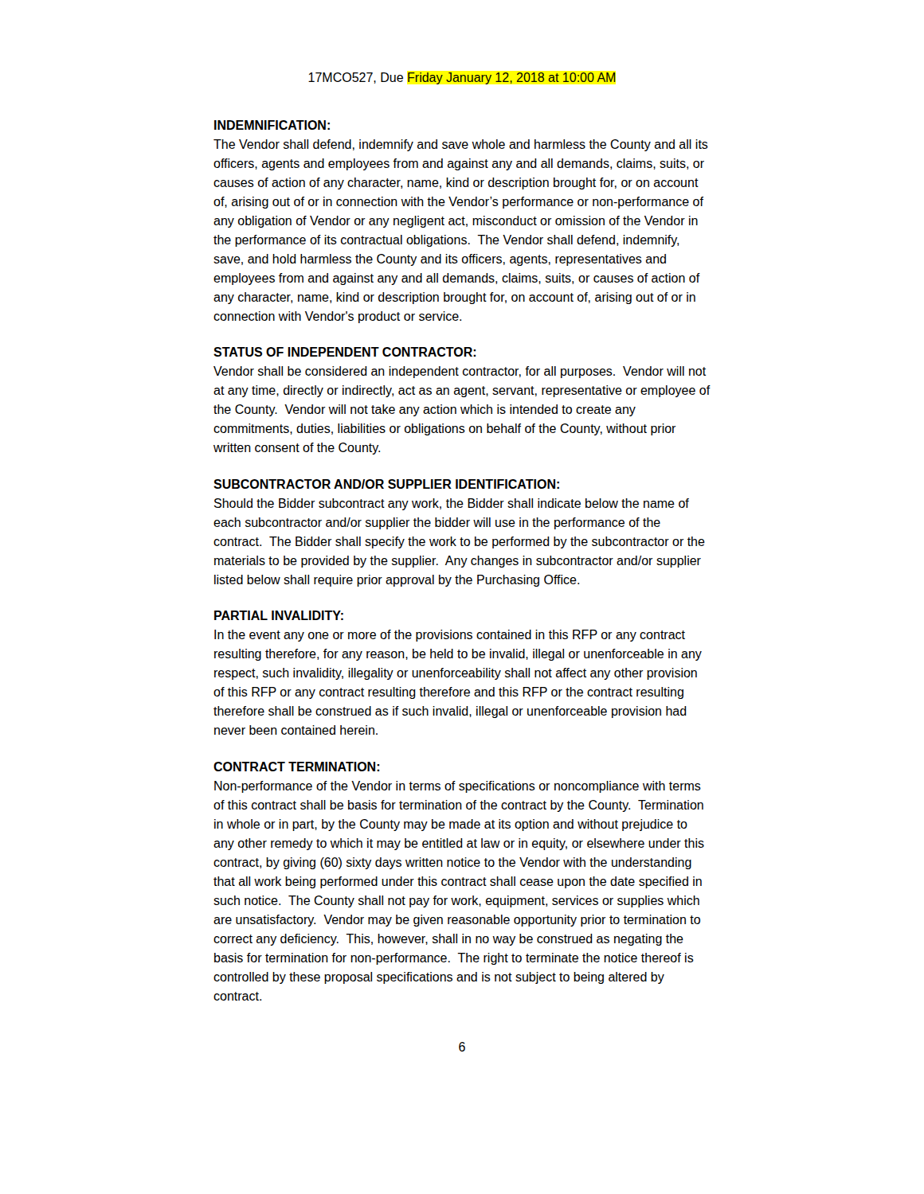17MCO527, Due Friday January 12, 2018 at 10:00 AM
INDEMNIFICATION:
The Vendor shall defend, indemnify and save whole and harmless the County and all its officers, agents and employees from and against any and all demands, claims, suits, or causes of action of any character, name, kind or description brought for, or on account of, arising out of or in connection with the Vendor’s performance or non-performance of any obligation of Vendor or any negligent act, misconduct or omission of the Vendor in the performance of its contractual obligations. The Vendor shall defend, indemnify, save, and hold harmless the County and its officers, agents, representatives and employees from and against any and all demands, claims, suits, or causes of action of any character, name, kind or description brought for, on account of, arising out of or in connection with Vendor's product or service.
STATUS OF INDEPENDENT CONTRACTOR:
Vendor shall be considered an independent contractor, for all purposes. Vendor will not at any time, directly or indirectly, act as an agent, servant, representative or employee of the County. Vendor will not take any action which is intended to create any commitments, duties, liabilities or obligations on behalf of the County, without prior written consent of the County.
SUBCONTRACTOR AND/OR SUPPLIER IDENTIFICATION:
Should the Bidder subcontract any work, the Bidder shall indicate below the name of each subcontractor and/or supplier the bidder will use in the performance of the contract. The Bidder shall specify the work to be performed by the subcontractor or the materials to be provided by the supplier. Any changes in subcontractor and/or supplier listed below shall require prior approval by the Purchasing Office.
PARTIAL INVALIDITY:
In the event any one or more of the provisions contained in this RFP or any contract resulting therefore, for any reason, be held to be invalid, illegal or unenforceable in any respect, such invalidity, illegality or unenforceability shall not affect any other provision of this RFP or any contract resulting therefore and this RFP or the contract resulting therefore shall be construed as if such invalid, illegal or unenforceable provision had never been contained herein.
CONTRACT TERMINATION:
Non-performance of the Vendor in terms of specifications or noncompliance with terms of this contract shall be basis for termination of the contract by the County. Termination in whole or in part, by the County may be made at its option and without prejudice to any other remedy to which it may be entitled at law or in equity, or elsewhere under this contract, by giving (60) sixty days written notice to the Vendor with the understanding that all work being performed under this contract shall cease upon the date specified in such notice. The County shall not pay for work, equipment, services or supplies which are unsatisfactory. Vendor may be given reasonable opportunity prior to termination to correct any deficiency. This, however, shall in no way be construed as negating the basis for termination for non-performance. The right to terminate the notice thereof is controlled by these proposal specifications and is not subject to being altered by contract.
6